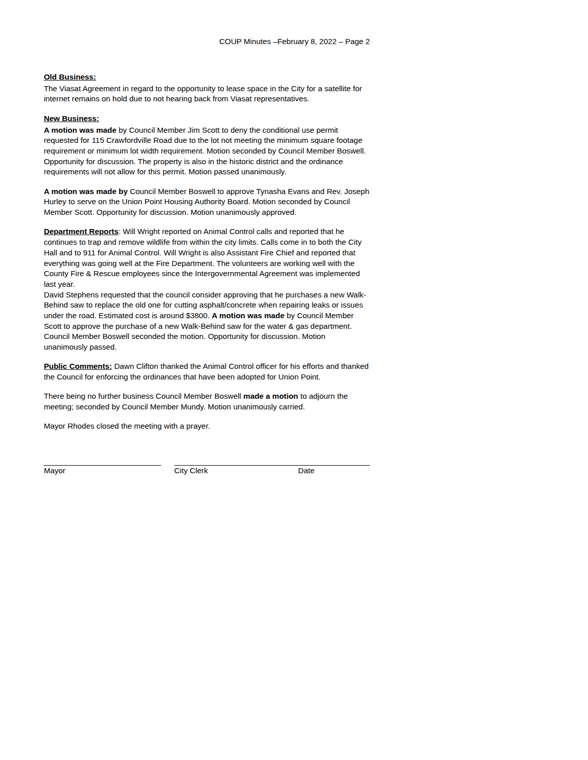COUP Minutes –February 8, 2022 – Page 2
Old Business:
The Viasat Agreement in regard to the opportunity to lease space in the City for a satellite for internet remains on hold due to not hearing back from Viasat representatives.
New Business:
A motion was made by Council Member Jim Scott to deny the conditional use permit requested for 115 Crawfordville Road due to the lot not meeting the minimum square footage requirement or minimum lot width requirement. Motion seconded by Council Member Boswell. Opportunity for discussion. The property is also in the historic district and the ordinance requirements will not allow for this permit. Motion passed unanimously.
A motion was made by Council Member Boswell to approve Tynasha Evans and Rev. Joseph Hurley to serve on the Union Point Housing Authority Board. Motion seconded by Council Member Scott. Opportunity for discussion. Motion unanimously approved.
Department Reports: Will Wright reported on Animal Control calls and reported that he continues to trap and remove wildlife from within the city limits. Calls come in to both the City Hall and to 911 for Animal Control. Will Wright is also Assistant Fire Chief and reported that everything was going well at the Fire Department. The volunteers are working well with the County Fire & Rescue employees since the Intergovernmental Agreement was implemented last year.
David Stephens requested that the council consider approving that he purchases a new Walk-Behind saw to replace the old one for cutting asphalt/concrete when repairing leaks or issues under the road. Estimated cost is around $3800. A motion was made by Council Member Scott to approve the purchase of a new Walk-Behind saw for the water & gas department. Council Member Boswell seconded the motion. Opportunity for discussion. Motion unanimously passed.
Public Comments: Dawn Clifton thanked the Animal Control officer for his efforts and thanked the Council for enforcing the ordinances that have been adopted for Union Point.
There being no further business Council Member Boswell made a motion to adjourn the meeting; seconded by Council Member Mundy. Motion unanimously carried.
Mayor Rhodes closed the meeting with a prayer.
| Mayor | | City Clerk | Date |